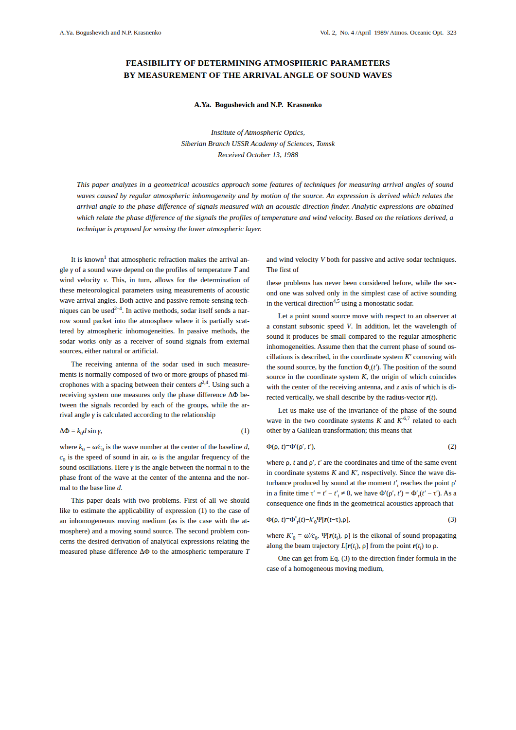A.Ya. Bogushevich and N.P. Krasnenko Vol. 2, No. 4 /April 1989/ Atmos. Oceanic Opt. 323
Feasibility of Determining Atmospheric Parameters
by Measurement of the Arrival Angle of Sound Waves
A.Ya. Bogushevich and N.P. Krasnenko
Institute of Atmospheric Optics,
Siberian Branch USSR Academy of Sciences, Tomsk
Received October 13, 1988
This paper analyzes in a geometrical acoustics approach some features of techniques for measuring arrival angles of sound waves caused by regular atmospheric inhomogeneity and by motion of the source. An expression is derived which relates the arrival angle to the phase difference of signals measured with an acoustic direction finder. Analytic expressions are obtained which relate the phase difference of the signals the profiles of temperature and wind velocity. Based on the relations derived, a technique is proposed for sensing the lower atmospheric layer.
It is known1 that atmospheric refraction makes the arrival angle γ of a sound wave depend on the profiles of temperature T and wind velocity v. This, in turn, allows for the determination of these meteorological parameters using measurements of acoustic wave arrival angles. Both active and passive remote sensing techniques can be used2–4. In active methods, sodar itself sends a narrow sound packet into the atmosphere where it is partially scattered by atmospheric inhomogeneities. In passive methods, the sodar works only as a receiver of sound signals from external sources, either natural or artificial.
The receiving antenna of the sodar used in such measurements is normally composed of two or more groups of phased microphones with a spacing between their centers d2,4. Using such a receiving system one measures only the phase difference ΔΦ between the signals recorded by each of the groups, while the arrival angle γ is calculated according to the relationship
ΔΦ = k0d sin γ, (1)
where k0 = ω⁄c0 is the wave number at the center of the baseline d, c0 is the speed of sound in air, ω is the angular frequency of the sound oscillations. Here γ is the angle between the normal n to the phase front of the wave at the center of the antenna and the normal to the base line d.
This paper deals with two problems. First of all we should like to estimate the applicability of expression (1) to the case of an inhomogeneous moving medium (as is the case with the atmosphere) and a moving sound source. The second problem concerns the desired derivation of analytical expressions relating the measured phase difference ΔΦ to the atmospheric temperature T and wind velocity V both for passive and active sodar techniques. The first of
these problems has never been considered before, while the second one was solved only in the simplest case of active sounding in the vertical direction4,5 using a monostatic sodar.
Let a point sound source move with respect to an observer at a constant subsonic speed V. In addition, let the wavelength of sound it produces be small compared to the regular atmospheric inhomogeneities. Assume then that the current phase of sound oscillations is described, in the coordinate system K′ comoving with the sound source, by the function Φr(t′). The position of the sound source in the coordinate system K, the origin of which coincides with the center of the receiving antenna, and z axis of which is directed vertically, we shall describe by the radius-vector r(t).
Let us make use of the invariance of the phase of the sound wave in the two coordinate systems K and K′6,7 related to each other by a Galilean transformation; this means that
Φ(ρ, t)=Φ′(ρ′, t′), (2)
where ρ, t and ρ′, t′ are the coordinates and time of the same event in coordinate systems K and K′, respectively. Since the wave disturbance produced by sound at the moment t′i reaches the point ρ′ in a finite time τ′ = t′ − t′i ≠ 0, we have Φ′(ρ′, t′) = Φ′r(t′ − τ′). As a consequence one finds in the geometrical acoustics approach that
Φ(ρ, t)=Φ•r(t)−k′0Ψ[r(t−τ),ρ], (3)
where K′0 = ω′⁄c0, Ψ[r(ti), ρ] is the eikonal of sound propagating along the beam trajectory L[r(ti), ρ] from the point r(ti) to ρ.
One can get from Eq. (3) to the direction finder formula in the case of a homogeneous moving medium,